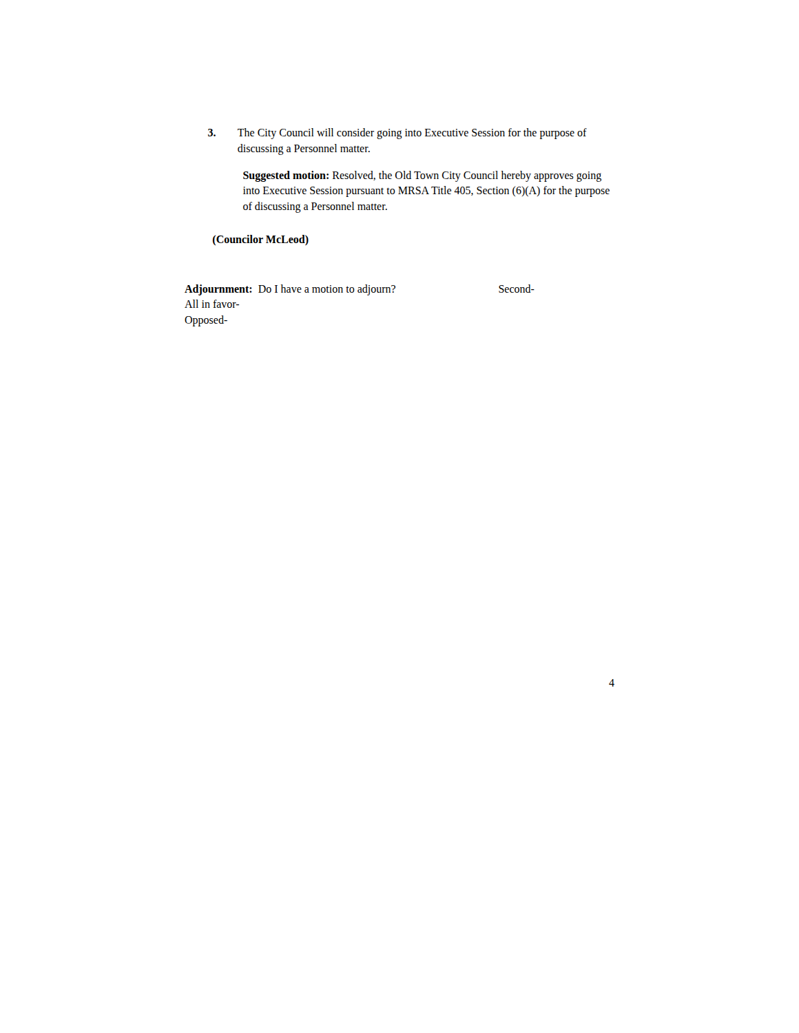3. The City Council will consider going into Executive Session for the purpose of discussing a Personnel matter.
Suggested motion: Resolved, the Old Town City Council hereby approves going into Executive Session pursuant to MRSA Title 405, Section (6)(A) for the purpose of discussing a Personnel matter.
(Councilor McLeod)
Adjournment: Do I have a motion to adjourn?Second- All in favor- Opposed-
4